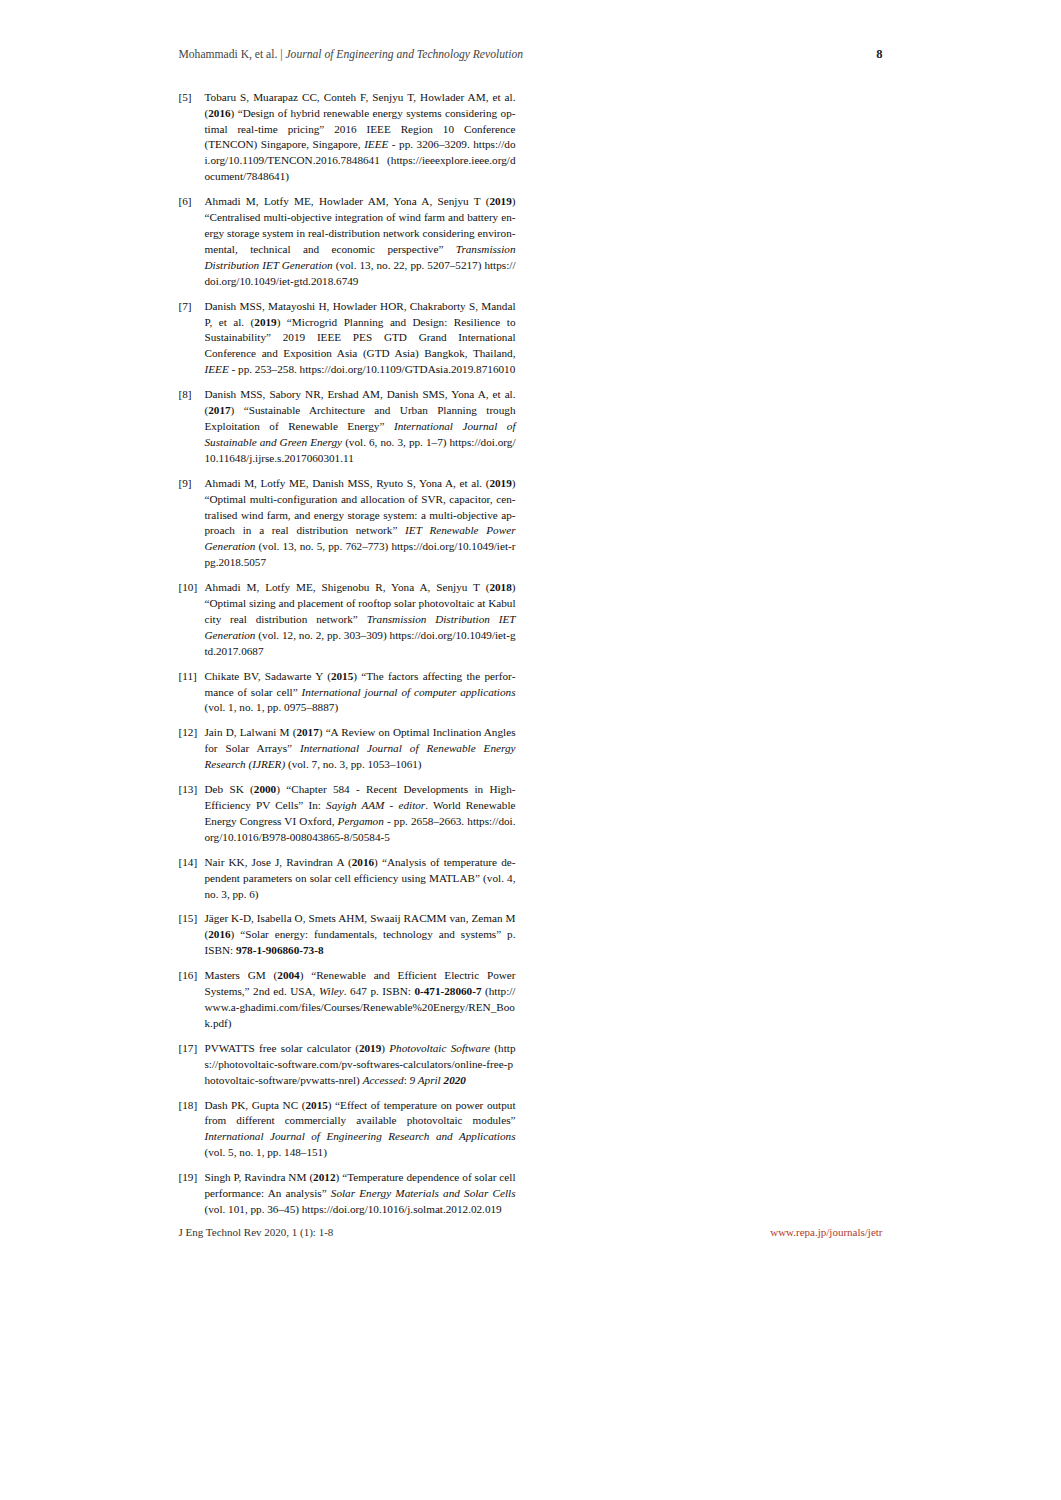Mohammadi K, et al. | Journal of Engineering and Technology Revolution
8
[5] Tobaru S, Muarapaz CC, Conteh F, Senjyu T, Howlader AM, et al. (2016) “Design of hybrid renewable energy systems considering optimal real-time pricing” 2016 IEEE Region 10 Conference (TENCON) Singapore, Singapore, IEEE - pp. 3206–3209. https://doi.org/10.1109/TENCON.2016.7848641 (https://ieeexplore.ieee.org/document/7848641)
[6] Ahmadi M, Lotfy ME, Howlader AM, Yona A, Senjyu T (2019) “Centralised multi-objective integration of wind farm and battery energy storage system in real-distribution network considering environmental, technical and economic perspective” Transmission Distribution IET Generation (vol. 13, no. 22, pp. 5207–5217) https://doi.org/10.1049/iet-gtd.2018.6749
[7] Danish MSS, Matayoshi H, Howlader HOR, Chakraborty S, Mandal P, et al. (2019) “Microgrid Planning and Design: Resilience to Sustainability” 2019 IEEE PES GTD Grand International Conference and Exposition Asia (GTD Asia) Bangkok, Thailand, IEEE - pp. 253–258. https://doi.org/10.1109/GTDAsia.2019.8716010
[8] Danish MSS, Sabory NR, Ershad AM, Danish SMS, Yona A, et al. (2017) “Sustainable Architecture and Urban Planning trough Exploitation of Renewable Energy” International Journal of Sustainable and Green Energy (vol. 6, no. 3, pp. 1–7) https://doi.org/10.11648/j.ijrse.s.2017060301.11
[9] Ahmadi M, Lotfy ME, Danish MSS, Ryuto S, Yona A, et al. (2019) “Optimal multi-configuration and allocation of SVR, capacitor, centralised wind farm, and energy storage system: a multi-objective approach in a real distribution network” IET Renewable Power Generation (vol. 13, no. 5, pp. 762–773) https://doi.org/10.1049/iet-rpg.2018.5057
[10] Ahmadi M, Lotfy ME, Shigenobu R, Yona A, Senjyu T (2018) “Optimal sizing and placement of rooftop solar photovoltaic at Kabul city real distribution network” Transmission Distribution IET Generation (vol. 12, no. 2, pp. 303–309) https://doi.org/10.1049/iet-gtd.2017.0687
[11] Chikate BV, Sadawarte Y (2015) “The factors affecting the performance of solar cell” International journal of computer applications (vol. 1, no. 1, pp. 0975–8887)
[12] Jain D, Lalwani M (2017) “A Review on Optimal Inclination Angles for Solar Arrays” International Journal of Renewable Energy Research (IJRER) (vol. 7, no. 3, pp. 1053–1061)
[13] Deb SK (2000) “Chapter 584 - Recent Developments in High-Efficiency PV Cells” In: Sayigh AAM - editor. World Renewable Energy Congress VI Oxford, Pergamon - pp. 2658–2663. https://doi.org/10.1016/B978-008043865-8/50584-5
[14] Nair KK, Jose J, Ravindran A (2016) “Analysis of temperature dependent parameters on solar cell efficiency using MATLAB” (vol. 4, no. 3, pp. 6)
[15] Jäger K-D, Isabella O, Smets AHM, Swaaij RACMM van, Zeman M (2016) “Solar energy: fundamentals, technology and systems” p. ISBN: 978-1-906860-73-8
[16] Masters GM (2004) “Renewable and Efficient Electric Power Systems,” 2nd ed. USA, Wiley. 647 p. ISBN: 0-471-28060-7 (http://www.a-ghadimi.com/files/Courses/Renewable%20Energy/REN_Book.pdf)
[17] PVWATTS free solar calculator (2019) Photovoltaic Software (https://photovoltaic-software.com/pv-softwares-calculators/online-free-photovoltaic-software/pvwatts-nrel) Accessed: 9 April 2020
[18] Dash PK, Gupta NC (2015) “Effect of temperature on power output from different commercially available photovoltaic modules” International Journal of Engineering Research and Applications (vol. 5, no. 1, pp. 148–151)
[19] Singh P, Ravindra NM (2012) “Temperature dependence of solar cell performance: An analysis” Solar Energy Materials and Solar Cells (vol. 101, pp. 36–45) https://doi.org/10.1016/j.solmat.2012.02.019
J Eng Technol Rev 2020, 1 (1): 1-8
www.repa.jp/journals/jetr